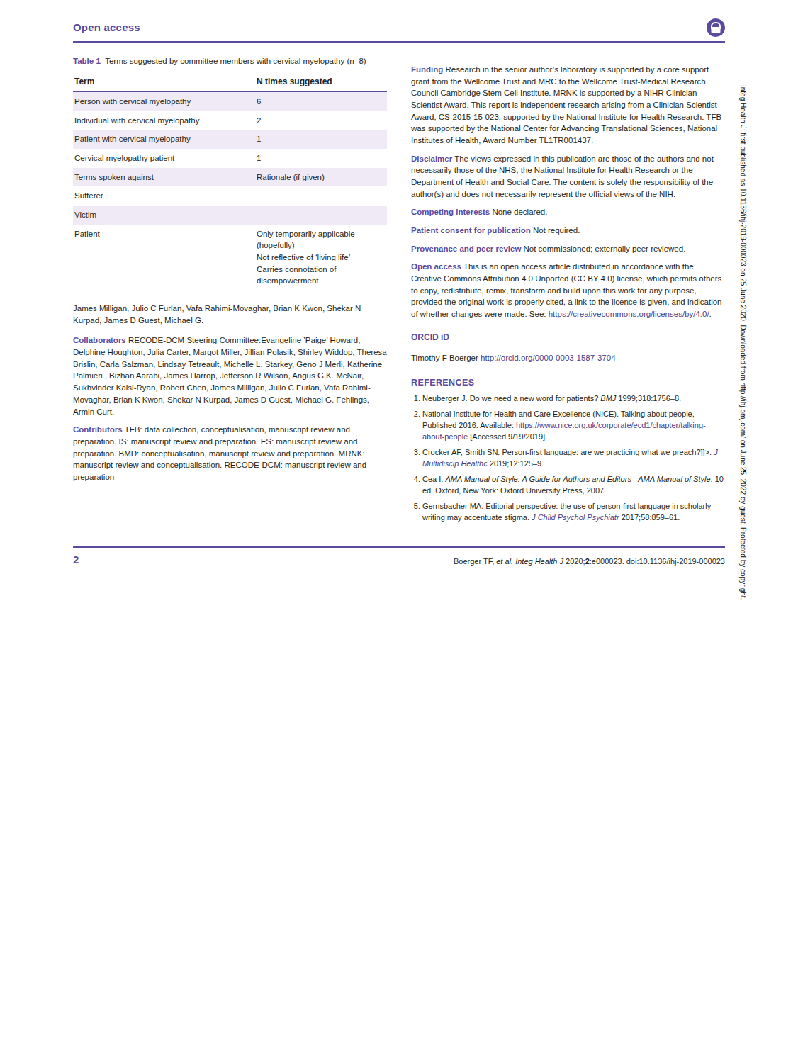Integ Health J: first published as 10.1136/ihj-2019-000023 on 25 June 2020. Downloaded from http://ihj.bmj.com/ on June 25, 2022 by guest. Protected by copyright.
Open access
Table 1 Terms suggested by committee members with cervical myelopathy (n=8)
| Term | N times suggested |
| --- | --- |
| Person with cervical myelopathy | 6 |
| Individual with cervical myelopathy | 2 |
| Patient with cervical myelopathy | 1 |
| Cervical myelopathy patient | 1 |
| Terms spoken against | Rationale (if given) |
| Sufferer | |
| Victim | |
| Patient | Only temporarily applicable (hopefully) Not reflective of ‘living life’ Carries connotation of disempowerment |
James Milligan, Julio C Furlan, Vafa Rahimi-Movaghar, Brian K Kwon, Shekar N Kurpad, James D Guest, Michael G.
Collaborators RECODE-DCM Steering Committee:Evangeline ’Paige’ Howard, Delphine Houghton, Julia Carter, Margot Miller, Jillian Polasik, Shirley Widdop, Theresa Brislin, Carla Salzman, Lindsay Tetreault, Michelle L. Starkey, Geno J Merli, Katherine Palmieri., Bizhan Aarabi, James Harrop, Jefferson R Wilson, Angus G.K. McNair, Sukhvinder Kalsi-Ryan, Robert Chen, James Milligan, Julio C Furlan, Vafa Rahimi-Movaghar, Brian K Kwon, Shekar N Kurpad, James D Guest, Michael G. Fehlings, Armin Curt.
Contributors TFB: data collection, conceptualisation, manuscript review and preparation. IS: manuscript review and preparation. ES: manuscript review and preparation. BMD: conceptualisation, manuscript review and preparation. MRNK: manuscript review and conceptualisation. RECODE-DCM: manuscript review and preparation
Funding Research in the senior author’s laboratory is supported by a core support grant from the Wellcome Trust and MRC to the Wellcome Trust-Medical Research Council Cambridge Stem Cell Institute. MRNK is supported by a NIHR Clinician Scientist Award. This report is independent research arising from a Clinician Scientist Award, CS-2015-15-023, supported by the National Institute for Health Research. TFB was supported by the National Center for Advancing Translational Sciences, National Institutes of Health, Award Number TL1TR001437.
Disclaimer The views expressed in this publication are those of the authors and not necessarily those of the NHS, the National Institute for Health Research or the Department of Health and Social Care. The content is solely the responsibility of the author(s) and does not necessarily represent the official views of the NIH.
Competing interests None declared.
Patient consent for publication Not required.
Provenance and peer review Not commissioned; externally peer reviewed.
Open access This is an open access article distributed in accordance with the Creative Commons Attribution 4.0 Unported (CC BY 4.0) license, which permits others to copy, redistribute, remix, transform and build upon this work for any purpose, provided the original work is properly cited, a link to the licence is given, and indication of whether changes were made. See: https://creativecommons.org/licenses/by/4.0/.
ORCID iD
Timothy F Boerger http://orcid.org/0000-0003-1587-3704
REFERENCES
Neuberger J. Do we need a new word for patients? BMJ 1999;318:1756–8.
National Institute for Health and Care Excellence (NICE). Talking about people, Published 2016. Available: https://www.nice.org.uk/corporate/ecd1/chapter/talking-about-people [Accessed 9/19/2019].
Crocker AF, Smith SN. Person-first language: are we practicing what we preach?]]>. J Multidiscip Healthc 2019;12:125–9.
Cea I. AMA Manual of Style: A Guide for Authors and Editors - AMA Manual of Style. 10 ed. Oxford, New York: Oxford University Press, 2007.
Gernsbacher MA. Editorial perspective: the use of person-first language in scholarly writing may accentuate stigma. J Child Psychol Psychiatr 2017;58:859–61.
2
Boerger TF, et al. Integ Health J 2020;2:e000023. doi:10.1136/ihj-2019-000023